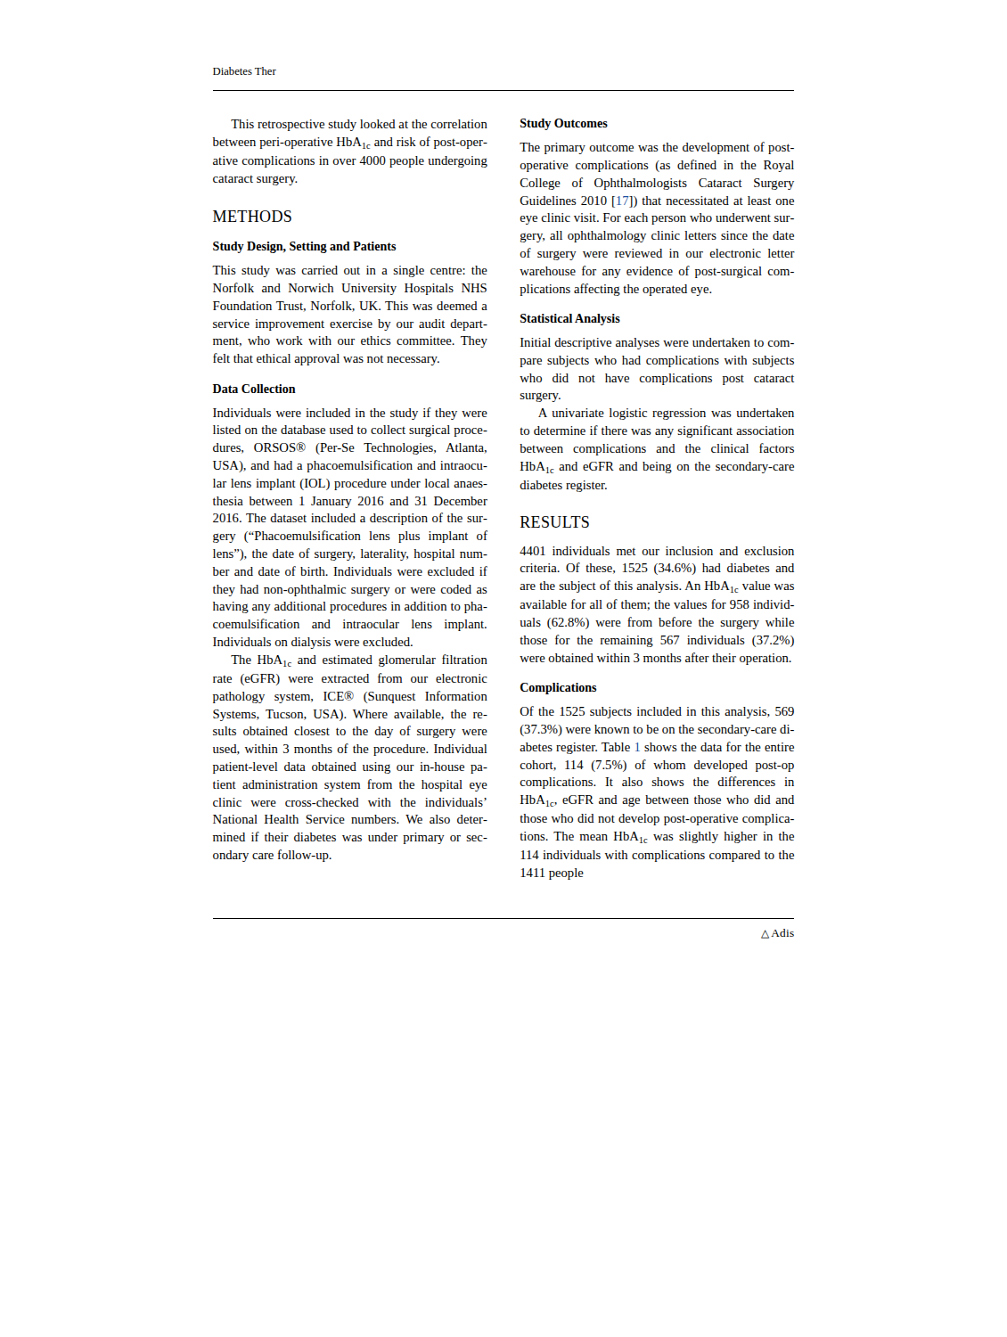Diabetes Ther
This retrospective study looked at the correlation between peri-operative HbA1c and risk of post-operative complications in over 4000 people undergoing cataract surgery.
METHODS
Study Design, Setting and Patients
This study was carried out in a single centre: the Norfolk and Norwich University Hospitals NHS Foundation Trust, Norfolk, UK. This was deemed a service improvement exercise by our audit department, who work with our ethics committee. They felt that ethical approval was not necessary.
Data Collection
Individuals were included in the study if they were listed on the database used to collect surgical procedures, ORSOS® (Per-Se Technologies, Atlanta, USA), and had a phacoemulsification and intraocular lens implant (IOL) procedure under local anaesthesia between 1 January 2016 and 31 December 2016. The dataset included a description of the surgery (“Phacoemulsification lens plus implant of lens”), the date of surgery, laterality, hospital number and date of birth. Individuals were excluded if they had non-ophthalmic surgery or were coded as having any additional procedures in addition to phacoemulsification and intraocular lens implant. Individuals on dialysis were excluded.
The HbA1c and estimated glomerular filtration rate (eGFR) were extracted from our electronic pathology system, ICE® (Sunquest Information Systems, Tucson, USA). Where available, the results obtained closest to the day of surgery were used, within 3 months of the procedure. Individual patient-level data obtained using our in-house patient administration system from the hospital eye clinic were cross-checked with the individuals’ National Health Service numbers. We also determined if their diabetes was under primary or secondary care follow-up.
Study Outcomes
The primary outcome was the development of post-operative complications (as defined in the Royal College of Ophthalmologists Cataract Surgery Guidelines 2010 [17]) that necessitated at least one eye clinic visit. For each person who underwent surgery, all ophthalmology clinic letters since the date of surgery were reviewed in our electronic letter warehouse for any evidence of post-surgical complications affecting the operated eye.
Statistical Analysis
Initial descriptive analyses were undertaken to compare subjects who had complications with subjects who did not have complications post cataract surgery.
A univariate logistic regression was undertaken to determine if there was any significant association between complications and the clinical factors HbA1c and eGFR and being on the secondary-care diabetes register.
RESULTS
4401 individuals met our inclusion and exclusion criteria. Of these, 1525 (34.6%) had diabetes and are the subject of this analysis. An HbA1c value was available for all of them; the values for 958 individuals (62.8%) were from before the surgery while those for the remaining 567 individuals (37.2%) were obtained within 3 months after their operation.
Complications
Of the 1525 subjects included in this analysis, 569 (37.3%) were known to be on the secondary-care diabetes register. Table 1 shows the data for the entire cohort, 114 (7.5%) of whom developed post-op complications. It also shows the differences in HbA1c, eGFR and age between those who did and those who did not develop post-operative complications. The mean HbA1c was slightly higher in the 114 individuals with complications compared to the 1411 people
△Adis